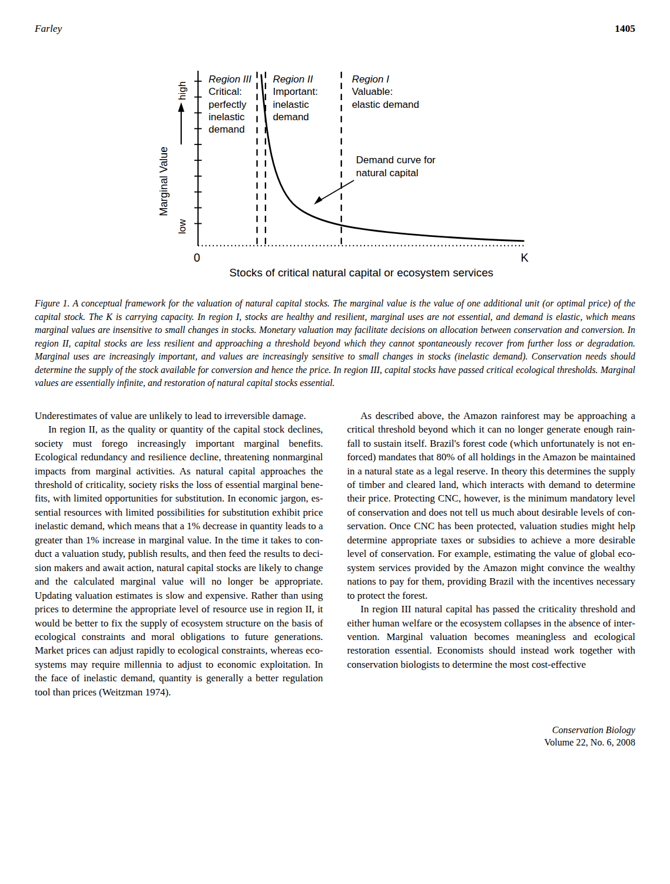Farley 1405
Figure 1. Conceptual framework for the valuation of natural capital stocks A graph with marginal value on the vertical axis (low to high) and stocks of critical natural capital or ecosystem services on the horizontal axis (0 to K). A steeply falling demand curve for natural capital is divided by two vertical dashed lines into Region III (critical: perfectly inelastic demand) at low stocks, Region II (important: inelastic demand) in the middle, and Region I (valuable: elastic demand) at high stocks. high low Marginal Value 0 K Stocks of critical natural capital or ecosystem services Region III Critical: perfectly inelastic demand Region II Important: inelastic demand Region I Valuable: elastic demand Demand curve for natural capital
Figure 1. A conceptual framework for the valuation of natural capital stocks. The marginal value is the value of one additional unit (or optimal price) of the capital stock. The K is carrying capacity. In region I, stocks are healthy and resilient, marginal uses are not essential, and demand is elastic, which means marginal values are insensitive to small changes in stocks. Monetary valuation may facilitate decisions on allocation between conservation and conversion. In region II, capital stocks are less resilient and approaching a threshold beyond which they cannot spontaneously recover from further loss or degradation. Marginal uses are increasingly important, and values are increasingly sensitive to small changes in stocks (inelastic demand). Conservation needs should determine the supply of the stock available for conversion and hence the price. In region III, capital stocks have passed critical ecological thresholds. Marginal values are essentially infinite, and restoration of natural capital stocks essential.
Underestimates of value are unlikely to lead to irreversible damage.
In region II, as the quality or quantity of the capital stock declines, society must forego increasingly important marginal benefits. Ecological redundancy and resilience decline, threatening nonmarginal impacts from marginal activities. As natural capital approaches the threshold of criticality, society risks the loss of essential marginal benefits, with limited opportunities for substitution. In economic jargon, essential resources with limited possibilities for substitution exhibit price inelastic demand, which means that a 1% decrease in quantity leads to a greater than 1% increase in marginal value. In the time it takes to conduct a valuation study, publish results, and then feed the results to decision makers and await action, natural capital stocks are likely to change and the calculated marginal value will no longer be appropriate. Updating valuation estimates is slow and expensive. Rather than using prices to determine the appropriate level of resource use in region II, it would be better to fix the supply of ecosystem structure on the basis of ecological constraints and moral obligations to future generations. Market prices can adjust rapidly to ecological constraints, whereas ecosystems may require millennia to adjust to economic exploitation. In the face of inelastic demand, quantity is generally a better regulation tool than prices (Weitzman 1974).
As described above, the Amazon rainforest may be approaching a critical threshold beyond which it can no longer generate enough rainfall to sustain itself. Brazil's forest code (which unfortunately is not enforced) mandates that 80% of all holdings in the Amazon be maintained in a natural state as a legal reserve. In theory this determines the supply of timber and cleared land, which interacts with demand to determine their price. Protecting CNC, however, is the minimum mandatory level of conservation and does not tell us much about desirable levels of conservation. Once CNC has been protected, valuation studies might help determine appropriate taxes or subsidies to achieve a more desirable level of conservation. For example, estimating the value of global ecosystem services provided by the Amazon might convince the wealthy nations to pay for them, providing Brazil with the incentives necessary to protect the forest.
In region III natural capital has passed the criticality threshold and either human welfare or the ecosystem collapses in the absence of intervention. Marginal valuation becomes meaningless and ecological restoration essential. Economists should instead work together with conservation biologists to determine the most cost-effective
Conservation Biology
Volume 22, No. 6, 2008